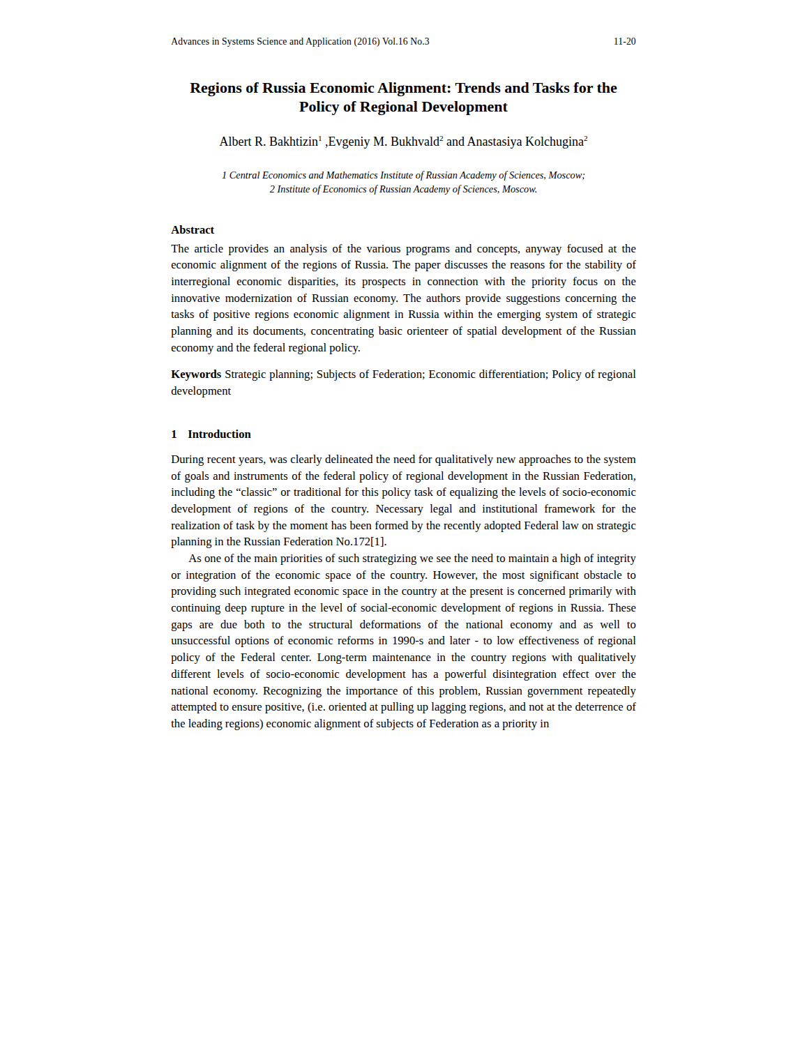Advances in Systems Science and Application (2016) Vol.16 No.3 11-20
Regions of Russia Economic Alignment: Trends and Tasks for the Policy of Regional Development
Albert R. Bakhtizin1 ,Evgeniy M. Bukhvald2 and Anastasiya Kolchugina2
1 Central Economics and Mathematics Institute of Russian Academy of Sciences, Moscow;
2 Institute of Economics of Russian Academy of Sciences, Moscow.
Abstract
The article provides an analysis of the various programs and concepts, anyway focused at the economic alignment of the regions of Russia. The paper discusses the reasons for the stability of interregional economic disparities, its prospects in connection with the priority focus on the innovative modernization of Russian economy. The authors provide suggestions concerning the tasks of positive regions economic alignment in Russia within the emerging system of strategic planning and its documents, concentrating basic orienteer of spatial development of the Russian economy and the federal regional policy.
Keywords Strategic planning; Subjects of Federation; Economic differentiation; Policy of regional development
1 Introduction
During recent years, was clearly delineated the need for qualitatively new approaches to the system of goals and instruments of the federal policy of regional development in the Russian Federation, including the “classic” or traditional for this policy task of equalizing the levels of socio-economic development of regions of the country. Necessary legal and institutional framework for the realization of task by the moment has been formed by the recently adopted Federal law on strategic planning in the Russian Federation No.172[1].
As one of the main priorities of such strategizing we see the need to maintain a high of integrity or integration of the economic space of the country. However, the most significant obstacle to providing such integrated economic space in the country at the present is concerned primarily with continuing deep rupture in the level of social-economic development of regions in Russia. These gaps are due both to the structural deformations of the national economy and as well to unsuccessful options of economic reforms in 1990-s and later - to low effectiveness of regional policy of the Federal center. Long-term maintenance in the country regions with qualitatively different levels of socio-economic development has a powerful disintegration effect over the national economy. Recognizing the importance of this problem, Russian government repeatedly attempted to ensure positive, (i.e. oriented at pulling up lagging regions, and not at the deterrence of the leading regions) economic alignment of subjects of Federation as a priority in